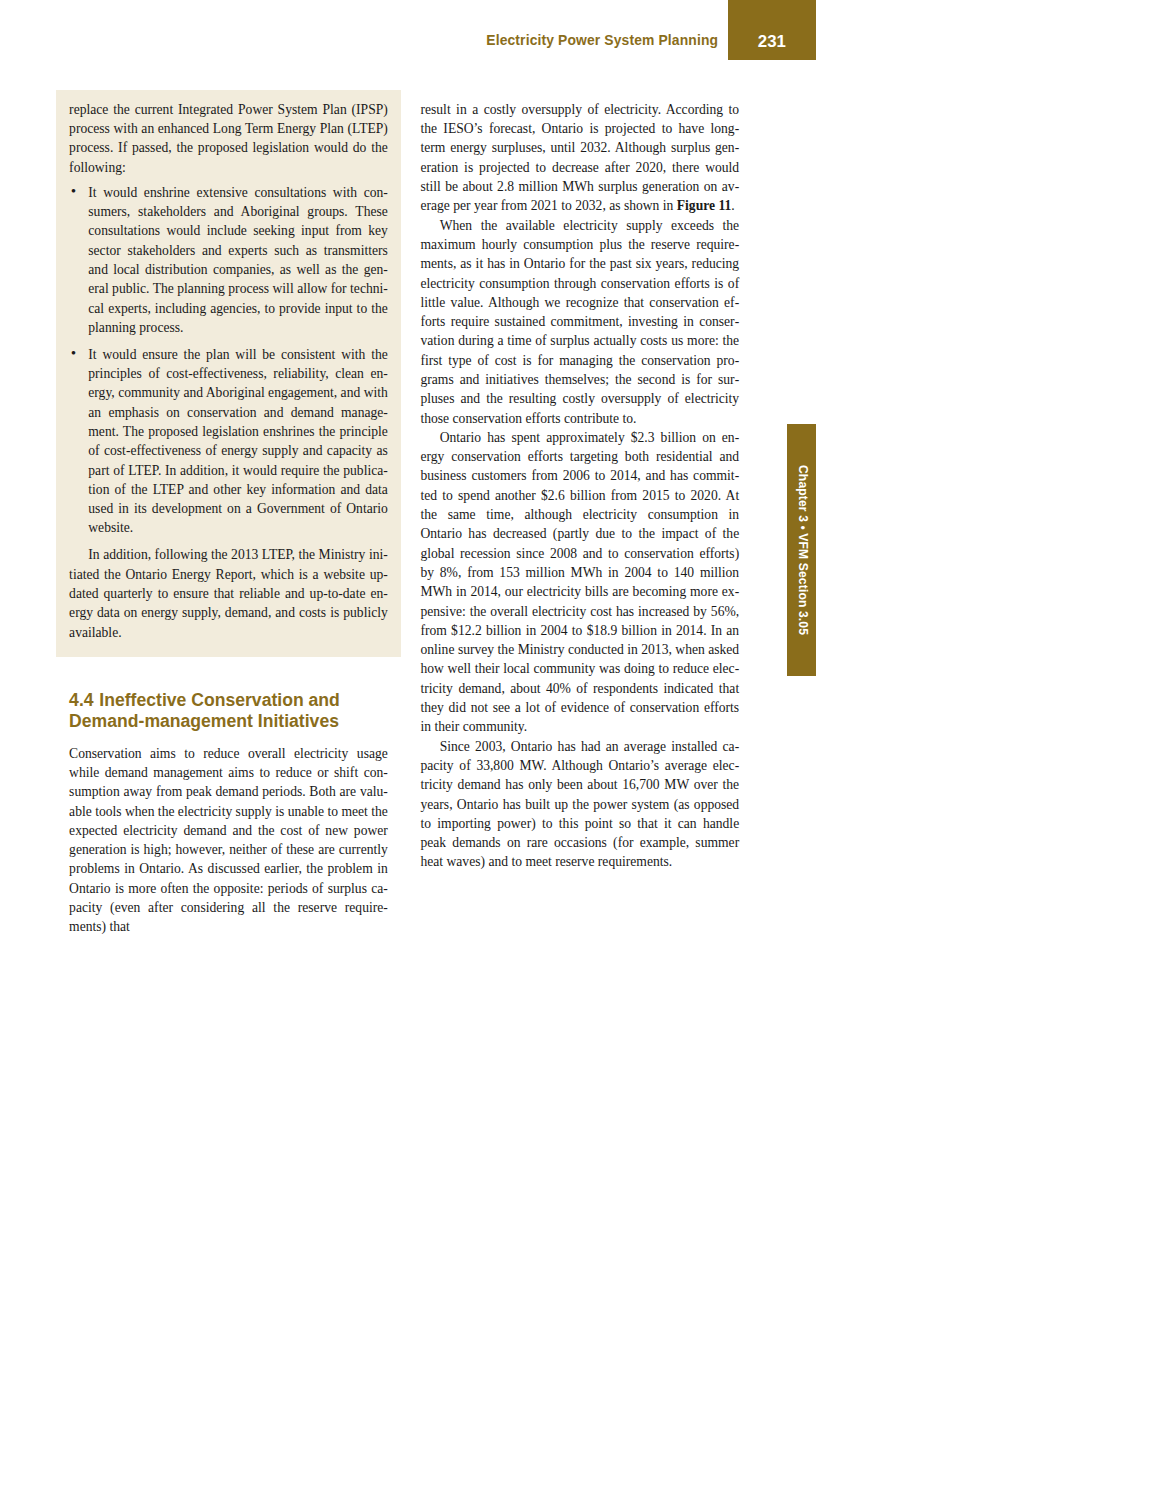Electricity Power System Planning
231
Chapter 3 • VFM Section 3.05
replace the current Integrated Power System Plan (IPSP) process with an enhanced Long Term Energy Plan (LTEP) process. If passed, the proposed legislation would do the following:
It would enshrine extensive consultations with consumers, stakeholders and Aboriginal groups. These consultations would include seeking input from key sector stakeholders and experts such as transmitters and local distribution companies, as well as the general public. The planning process will allow for technical experts, including agencies, to provide input to the planning process.
It would ensure the plan will be consistent with the principles of cost-effectiveness, reliability, clean energy, community and Aboriginal engagement, and with an emphasis on conservation and demand management. The proposed legislation enshrines the principle of cost-effectiveness of energy supply and capacity as part of LTEP. In addition, it would require the publication of the LTEP and other key information and data used in its development on a Government of Ontario website.
In addition, following the 2013 LTEP, the Ministry initiated the Ontario Energy Report, which is a website updated quarterly to ensure that reliable and up-to-date energy data on energy supply, demand, and costs is publicly available.
4.4 Ineffective Conservation and Demand-management Initiatives
Conservation aims to reduce overall electricity usage while demand management aims to reduce or shift consumption away from peak demand periods. Both are valuable tools when the electricity supply is unable to meet the expected electricity demand and the cost of new power generation is high; however, neither of these are currently problems in Ontario. As discussed earlier, the problem in Ontario is more often the opposite: periods of surplus capacity (even after considering all the reserve requirements) that
result in a costly oversupply of electricity. According to the IESO’s forecast, Ontario is projected to have long-term energy surpluses, until 2032. Although surplus generation is projected to decrease after 2020, there would still be about 2.8 million MWh surplus generation on average per year from 2021 to 2032, as shown in Figure 11.
When the available electricity supply exceeds the maximum hourly consumption plus the reserve requirements, as it has in Ontario for the past six years, reducing electricity consumption through conservation efforts is of little value. Although we recognize that conservation efforts require sustained commitment, investing in conservation during a time of surplus actually costs us more: the first type of cost is for managing the conservation programs and initiatives themselves; the second is for surpluses and the resulting costly oversupply of electricity those conservation efforts contribute to.
Ontario has spent approximately $2.3 billion on energy conservation efforts targeting both residential and business customers from 2006 to 2014, and has committed to spend another $2.6 billion from 2015 to 2020. At the same time, although electricity consumption in Ontario has decreased (partly due to the impact of the global recession since 2008 and to conservation efforts) by 8%, from 153 million MWh in 2004 to 140 million MWh in 2014, our electricity bills are becoming more expensive: the overall electricity cost has increased by 56%, from $12.2 billion in 2004 to $18.9 billion in 2014. In an online survey the Ministry conducted in 2013, when asked how well their local community was doing to reduce electricity demand, about 40% of respondents indicated that they did not see a lot of evidence of conservation efforts in their community.
Since 2003, Ontario has had an average installed capacity of 33,800 MW. Although Ontario’s average electricity demand has only been about 16,700 MW over the years, Ontario has built up the power system (as opposed to importing power) to this point so that it can handle peak demands on rare occasions (for example, summer heat waves) and to meet reserve requirements.